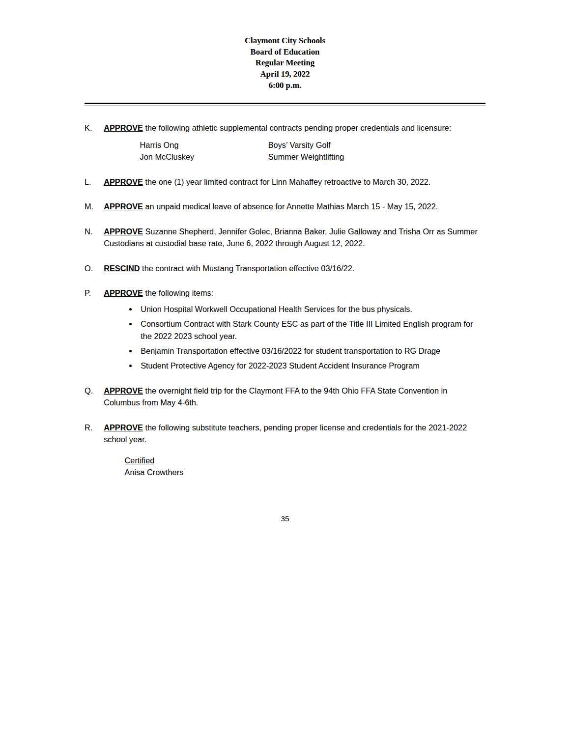Claymont City Schools
Board of Education
Regular Meeting
April 19, 2022
6:00 p.m.
K. APPROVE the following athletic supplemental contracts pending proper credentials and licensure:
Harris Ong Boys’ Varsity Golf
Jon McCluskey Summer Weightlifting
L. APPROVE the one (1) year limited contract for Linn Mahaffey retroactive to March 30, 2022.
M. APPROVE an unpaid medical leave of absence for Annette Mathias March 15 - May 15, 2022.
N. APPROVE Suzanne Shepherd, Jennifer Golec, Brianna Baker, Julie Galloway and Trisha Orr as Summer Custodians at custodial base rate, June 6, 2022 through August 12, 2022.
O. RESCIND the contract with Mustang Transportation effective 03/16/22.
P. APPROVE the following items:
Union Hospital Workwell Occupational Health Services for the bus physicals.
Consortium Contract with Stark County ESC as part of the Title III Limited English program for the 2022 2023 school year.
Benjamin Transportation effective 03/16/2022 for student transportation to RG Drage
Student Protective Agency for 2022-2023 Student Accident Insurance Program
Q. APPROVE the overnight field trip for the Claymont FFA to the 94th Ohio FFA State Convention in Columbus from May 4-6th.
R. APPROVE the following substitute teachers, pending proper license and credentials for the 2021-2022 school year.
Certified Anisa Crowthers
35